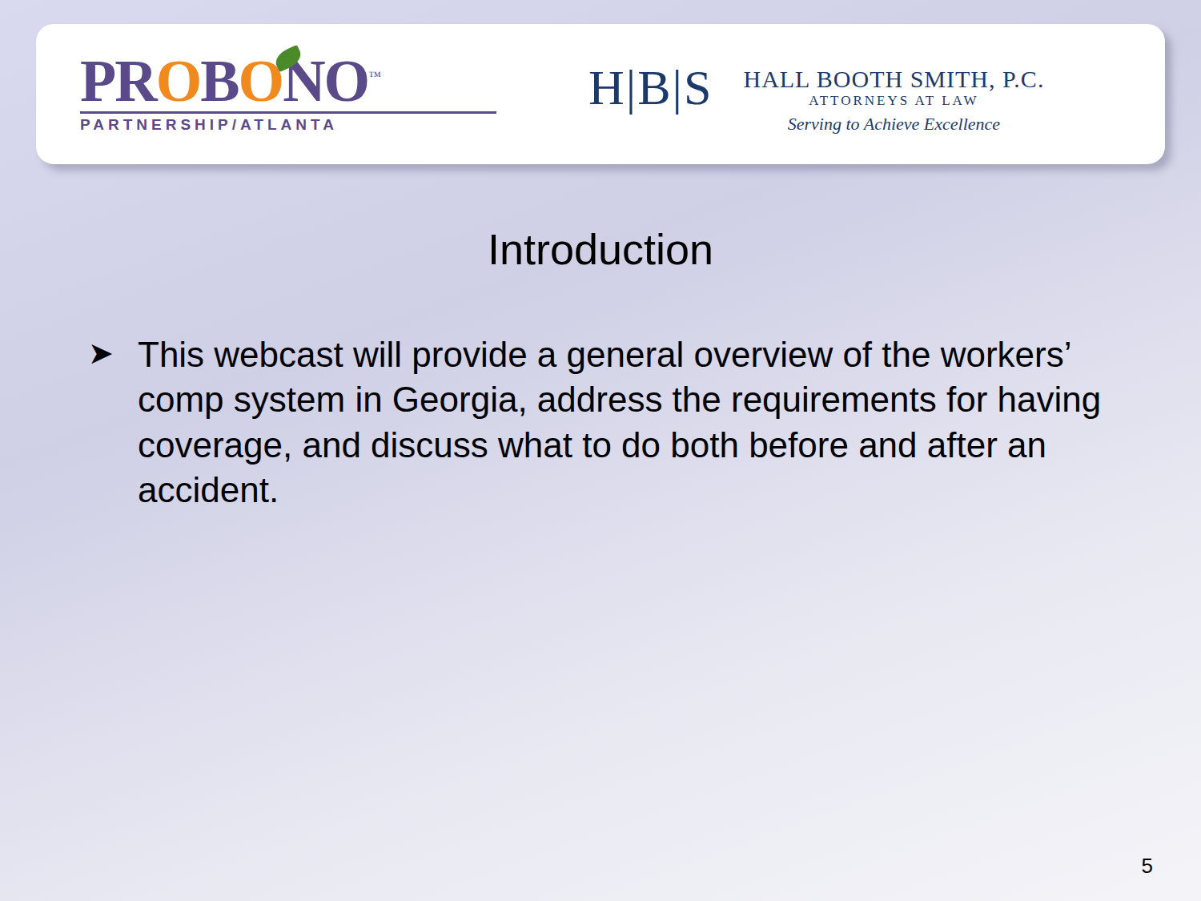PROBONO™
PARTNERSHIP/ATLANTA
H|B|S
HALL BOOTH SMITH, P.C.
ATTORNEYS AT LAW
Serving to Achieve Excellence
Introduction
This webcast will provide a general overview of the workers’ comp system in Georgia, address the requirements for having coverage, and discuss what to do both before and after an accident.
5